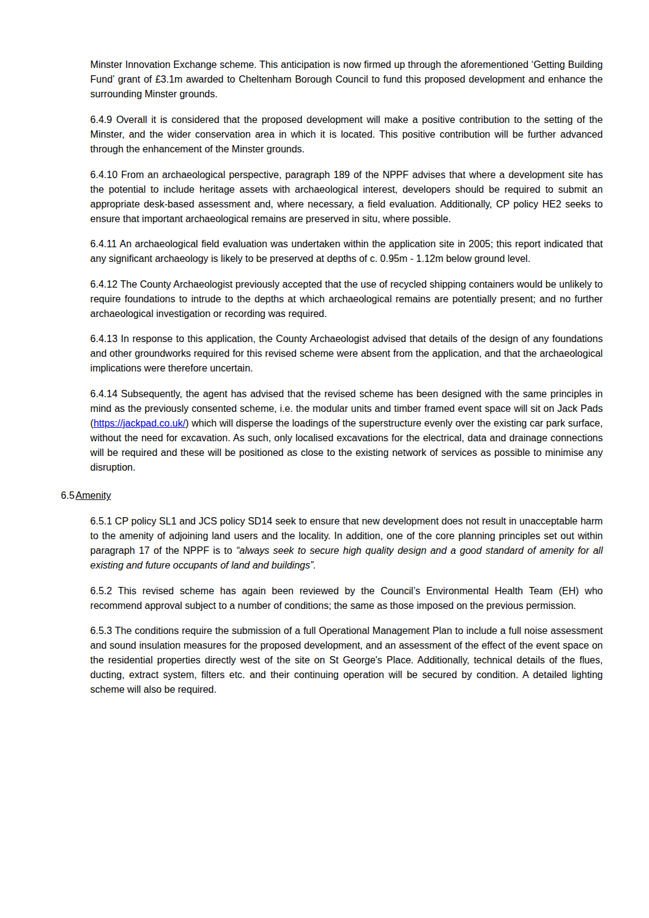Minster Innovation Exchange scheme. This anticipation is now firmed up through the aforementioned ‘Getting Building Fund’ grant of £3.1m awarded to Cheltenham Borough Council to fund this proposed development and enhance the surrounding Minster grounds.
6.4.9 Overall it is considered that the proposed development will make a positive contribution to the setting of the Minster, and the wider conservation area in which it is located. This positive contribution will be further advanced through the enhancement of the Minster grounds.
6.4.10 From an archaeological perspective, paragraph 189 of the NPPF advises that where a development site has the potential to include heritage assets with archaeological interest, developers should be required to submit an appropriate desk-based assessment and, where necessary, a field evaluation. Additionally, CP policy HE2 seeks to ensure that important archaeological remains are preserved in situ, where possible.
6.4.11 An archaeological field evaluation was undertaken within the application site in 2005; this report indicated that any significant archaeology is likely to be preserved at depths of c. 0.95m - 1.12m below ground level.
6.4.12 The County Archaeologist previously accepted that the use of recycled shipping containers would be unlikely to require foundations to intrude to the depths at which archaeological remains are potentially present; and no further archaeological investigation or recording was required.
6.4.13 In response to this application, the County Archaeologist advised that details of the design of any foundations and other groundworks required for this revised scheme were absent from the application, and that the archaeological implications were therefore uncertain.
6.4.14 Subsequently, the agent has advised that the revised scheme has been designed with the same principles in mind as the previously consented scheme, i.e. the modular units and timber framed event space will sit on Jack Pads (https://jackpad.co.uk/) which will disperse the loadings of the superstructure evenly over the existing car park surface, without the need for excavation. As such, only localised excavations for the electrical, data and drainage connections will be required and these will be positioned as close to the existing network of services as possible to minimise any disruption.
6.5
Amenity
6.5.1 CP policy SL1 and JCS policy SD14 seek to ensure that new development does not result in unacceptable harm to the amenity of adjoining land users and the locality. In addition, one of the core planning principles set out within paragraph 17 of the NPPF is to “always seek to secure high quality design and a good standard of amenity for all existing and future occupants of land and buildings”.
6.5.2 This revised scheme has again been reviewed by the Council’s Environmental Health Team (EH) who recommend approval subject to a number of conditions; the same as those imposed on the previous permission.
6.5.3 The conditions require the submission of a full Operational Management Plan to include a full noise assessment and sound insulation measures for the proposed development, and an assessment of the effect of the event space on the residential properties directly west of the site on St George's Place. Additionally, technical details of the flues, ducting, extract system, filters etc. and their continuing operation will be secured by condition. A detailed lighting scheme will also be required.